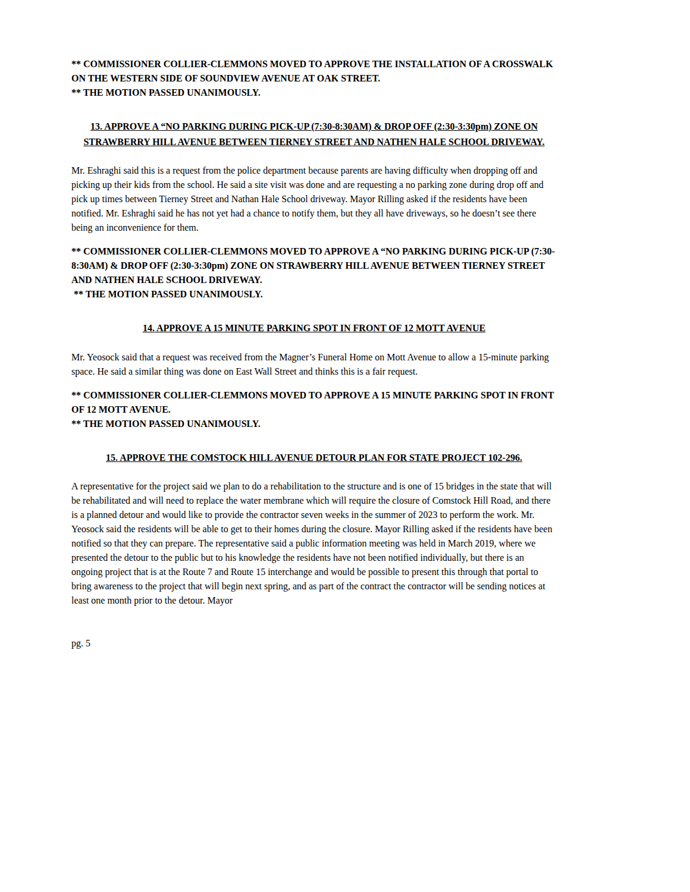** COMMISSIONER COLLIER-CLEMMONS MOVED TO APPROVE THE INSTALLATION OF A CROSSWALK ON THE WESTERN SIDE OF SOUNDVIEW AVENUE AT OAK STREET.
** THE MOTION PASSED UNANIMOUSLY.
13. APPROVE A “NO PARKING DURING PICK-UP (7:30-8:30AM) & DROP OFF (2:30-3:30pm) ZONE ON STRAWBERRY HILL AVENUE BETWEEN TIERNEY STREET AND NATHEN HALE SCHOOL DRIVEWAY.
Mr. Eshraghi said this is a request from the police department because parents are having difficulty when dropping off and picking up their kids from the school. He said a site visit was done and are requesting a no parking zone during drop off and pick up times between Tierney Street and Nathan Hale School driveway. Mayor Rilling asked if the residents have been notified. Mr. Eshraghi said he has not yet had a chance to notify them, but they all have driveways, so he doesn’t see there being an inconvenience for them.
** COMMISSIONER COLLIER-CLEMMONS MOVED TO APPROVE A “NO PARKING DURING PICK-UP (7:30-8:30AM) & DROP OFF (2:30-3:30pm) ZONE ON STRAWBERRY HILL AVENUE BETWEEN TIERNEY STREET AND NATHEN HALE SCHOOL DRIVEWAY.
** THE MOTION PASSED UNANIMOUSLY.
14. APPROVE A 15 MINUTE PARKING SPOT IN FRONT OF 12 MOTT AVENUE
Mr. Yeosock said that a request was received from the Magner’s Funeral Home on Mott Avenue to allow a 15-minute parking space. He said a similar thing was done on East Wall Street and thinks this is a fair request.
** COMMISSIONER COLLIER-CLEMMONS MOVED TO APPROVE A 15 MINUTE PARKING SPOT IN FRONT OF 12 MOTT AVENUE.
** THE MOTION PASSED UNANIMOUSLY.
15. APPROVE THE COMSTOCK HILL AVENUE DETOUR PLAN FOR STATE PROJECT 102-296.
A representative for the project said we plan to do a rehabilitation to the structure and is one of 15 bridges in the state that will be rehabilitated and will need to replace the water membrane which will require the closure of Comstock Hill Road, and there is a planned detour and would like to provide the contractor seven weeks in the summer of 2023 to perform the work. Mr. Yeosock said the residents will be able to get to their homes during the closure. Mayor Rilling asked if the residents have been notified so that they can prepare. The representative said a public information meeting was held in March 2019, where we presented the detour to the public but to his knowledge the residents have not been notified individually, but there is an ongoing project that is at the Route 7 and Route 15 interchange and would be possible to present this through that portal to bring awareness to the project that will begin next spring, and as part of the contract the contractor will be sending notices at least one month prior to the detour. Mayor
pg. 5